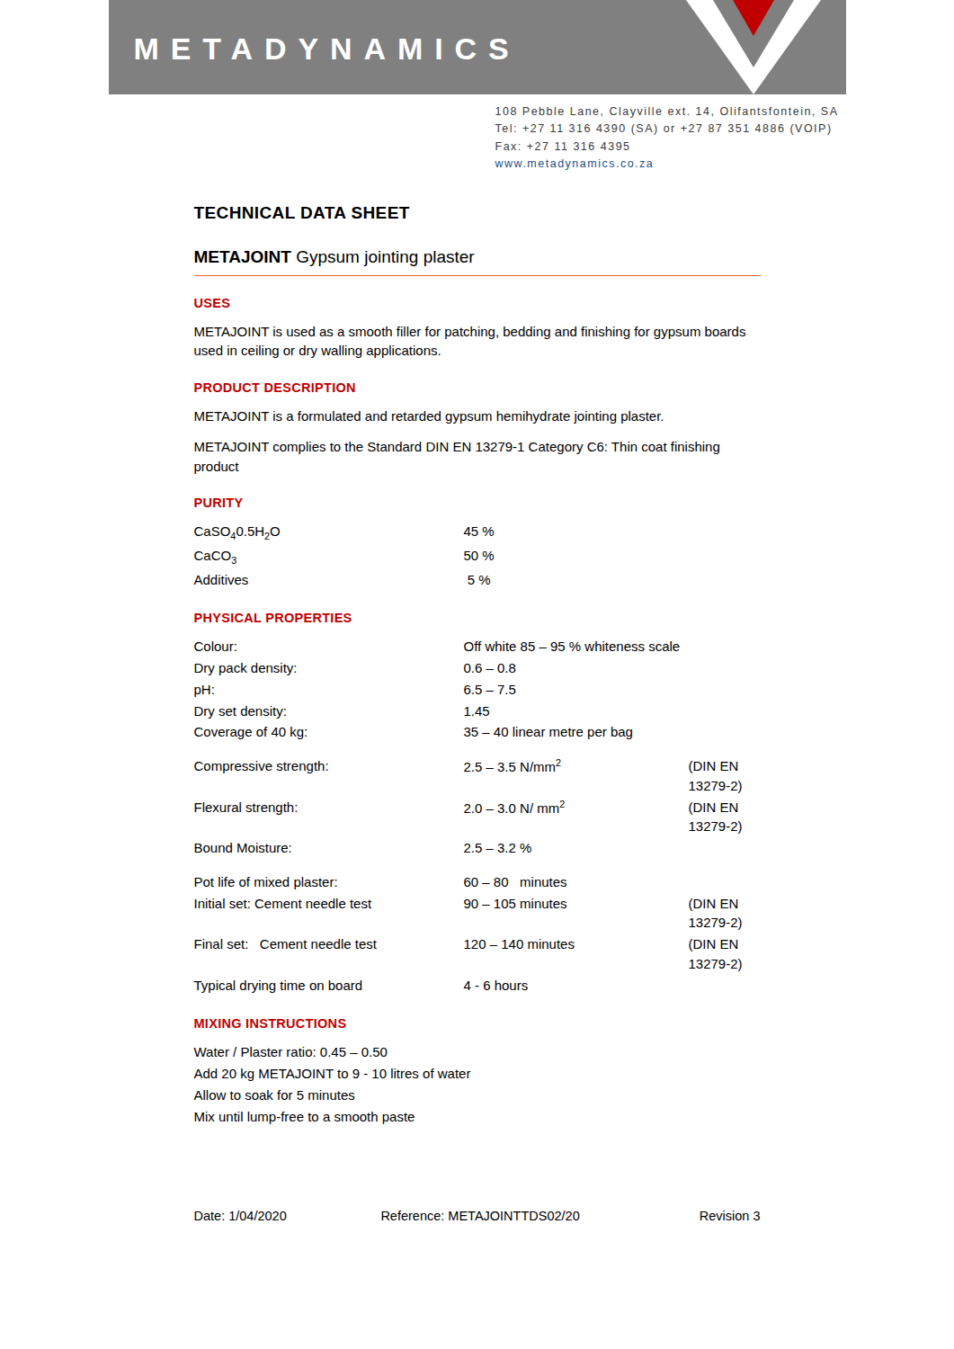METADYNAMICS
108 Pebble Lane, Clayville ext. 14, Olifantsfontein, SA
Tel: +27 11 316 4390 (SA) or +27 87 351 4886 (VOIP)
Fax: +27 11 316 4395
www.metadynamics.co.za
TECHNICAL DATA SHEET
METAJOINT Gypsum jointing plaster
USES
METAJOINT is used as a smooth filler for patching, bedding and finishing for gypsum boards used in ceiling or dry walling applications.
PRODUCT DESCRIPTION
METAJOINT is a formulated and retarded gypsum hemihydrate jointing plaster.
METAJOINT complies to the Standard DIN EN 13279-1 Category C6: Thin coat finishing product
PURITY
| CaSO 4 0.5H 2 O | 45 % | |
| CaCO 3 | 50 % | |
| Additives | 5 % | |
PHYSICAL PROPERTIES
| Colour: | Off white 85 – 95 % whiteness scale | |
| Dry pack density: | 0.6 – 0.8 | |
| pH: | 6.5 – 7.5 | |
| Dry set density: | 1.45 | |
| Coverage of 40 kg: | 35 – 40 linear metre per bag | |
| Compressive strength: | 2.5 – 3.5 N/mm 2 | (DIN EN 13279-2) |
| Flexural strength: | 2.0 – 3.0 N/ mm 2 | (DIN EN 13279-2) |
| Bound Moisture: | 2.5 – 3.2 % | |
| Pot life of mixed plaster: | 60 – 80 minutes | |
| Initial set: Cement needle test | 90 – 105 minutes | (DIN EN 13279-2) |
| Final set: Cement needle test | 120 – 140 minutes | (DIN EN 13279-2) |
| Typical drying time on board | 4 - 6 hours | |
MIXING INSTRUCTIONS
Water / Plaster ratio: 0.45 – 0.50
Add 20 kg METAJOINT to 9 - 10 litres of water
Allow to soak for 5 minutes
Mix until lump-free to a smooth paste
| Date: 1/04/2020 | Reference: METAJOINTTDS02/20 | Revision 3 |